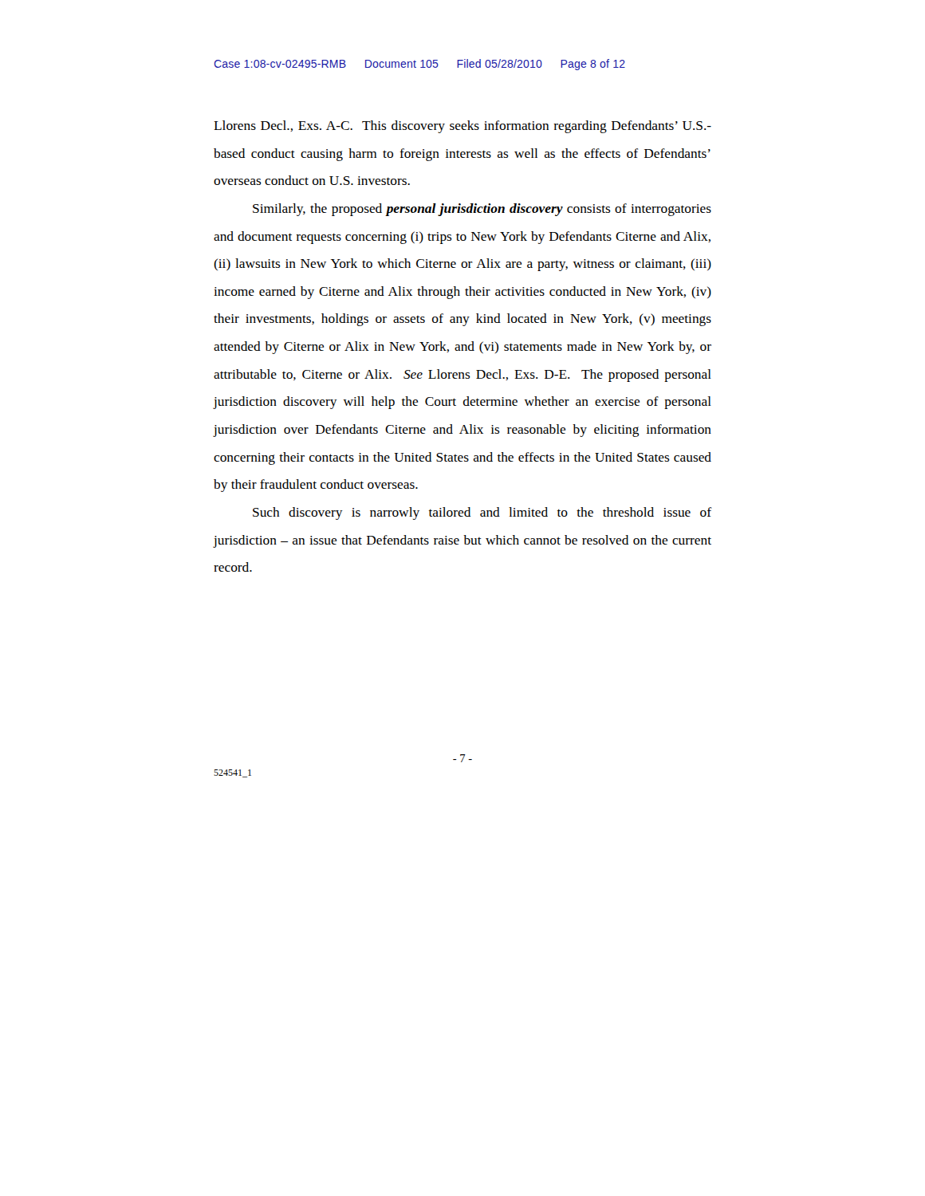Case 1:08-cv-02495-RMB Document 105 Filed 05/28/2010 Page 8 of 12
Llorens Decl., Exs. A-C. This discovery seeks information regarding Defendants’ U.S.-based conduct causing harm to foreign interests as well as the effects of Defendants’ overseas conduct on U.S. investors.
Similarly, the proposed personal jurisdiction discovery consists of interrogatories and document requests concerning (i) trips to New York by Defendants Citerne and Alix, (ii) lawsuits in New York to which Citerne or Alix are a party, witness or claimant, (iii) income earned by Citerne and Alix through their activities conducted in New York, (iv) their investments, holdings or assets of any kind located in New York, (v) meetings attended by Citerne or Alix in New York, and (vi) statements made in New York by, or attributable to, Citerne or Alix. See Llorens Decl., Exs. D-E. The proposed personal jurisdiction discovery will help the Court determine whether an exercise of personal jurisdiction over Defendants Citerne and Alix is reasonable by eliciting information concerning their contacts in the United States and the effects in the United States caused by their fraudulent conduct overseas.
Such discovery is narrowly tailored and limited to the threshold issue of jurisdiction – an issue that Defendants raise but which cannot be resolved on the current record.
- 7 -
524541_1